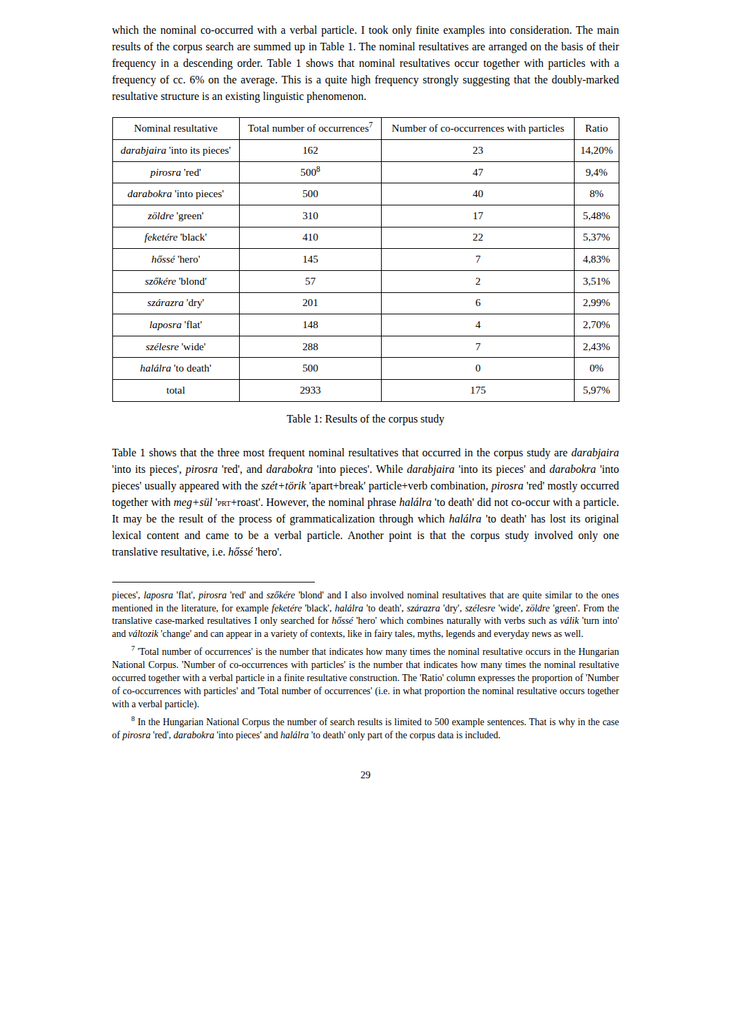which the nominal co-occurred with a verbal particle. I took only finite examples into consideration. The main results of the corpus search are summed up in Table 1. The nominal resultatives are arranged on the basis of their frequency in a descending order. Table 1 shows that nominal resultatives occur together with particles with a frequency of cc. 6% on the average. This is a quite high frequency strongly suggesting that the doubly-marked resultative structure is an existing linguistic phenomenon.
| Nominal resultative | Total number of occurrences 7 | Number of co-occurrences with particles | Ratio |
| --- | --- | --- | --- |
| darabjaira 'into its pieces' | 162 | 23 | 14,20% |
| pirosra 'red' | 500 8 | 47 | 9,4% |
| darabokra 'into pieces' | 500 | 40 | 8% |
| zöldre 'green' | 310 | 17 | 5,48% |
| feketére 'black' | 410 | 22 | 5,37% |
| hőssé 'hero' | 145 | 7 | 4,83% |
| szőkére 'blond' | 57 | 2 | 3,51% |
| szárazra 'dry' | 201 | 6 | 2,99% |
| laposra 'flat' | 148 | 4 | 2,70% |
| szélesre 'wide' | 288 | 7 | 2,43% |
| halálra 'to death' | 500 | 0 | 0% |
| total | 2933 | 175 | 5,97% |
Table 1: Results of the corpus study
Table 1 shows that the three most frequent nominal resultatives that occurred in the corpus study are darabjaira 'into its pieces', pirosra 'red', and darabokra 'into pieces'. While darabjaira 'into its pieces' and darabokra 'into pieces' usually appeared with the szét+törik 'apart+break' particle+verb combination, pirosra 'red' mostly occurred together with meg+sül 'prt+roast'. However, the nominal phrase halálra 'to death' did not co-occur with a particle. It may be the result of the process of grammaticalization through which halálra 'to death' has lost its original lexical content and came to be a verbal particle. Another point is that the corpus study involved only one translative resultative, i.e. hőssé 'hero'.
pieces', laposra 'flat', pirosra 'red' and szőkére 'blond' and I also involved nominal resultatives that are quite similar to the ones mentioned in the literature, for example feketére 'black', halálra 'to death', szárazra 'dry', szélesre 'wide', zöldre 'green'. From the translative case-marked resultatives I only searched for hőssé 'hero' which combines naturally with verbs such as válik 'turn into' and változik 'change' and can appear in a variety of contexts, like in fairy tales, myths, legends and everyday news as well.
7 'Total number of occurrences' is the number that indicates how many times the nominal resultative occurs in the Hungarian National Corpus. 'Number of co-occurrences with particles' is the number that indicates how many times the nominal resultative occurred together with a verbal particle in a finite resultative construction. The 'Ratio' column expresses the proportion of 'Number of co-occurrences with particles' and 'Total number of occurrences' (i.e. in what proportion the nominal resultative occurs together with a verbal particle).
8 In the Hungarian National Corpus the number of search results is limited to 500 example sentences. That is why in the case of pirosra 'red', darabokra 'into pieces' and halálra 'to death' only part of the corpus data is included.
29